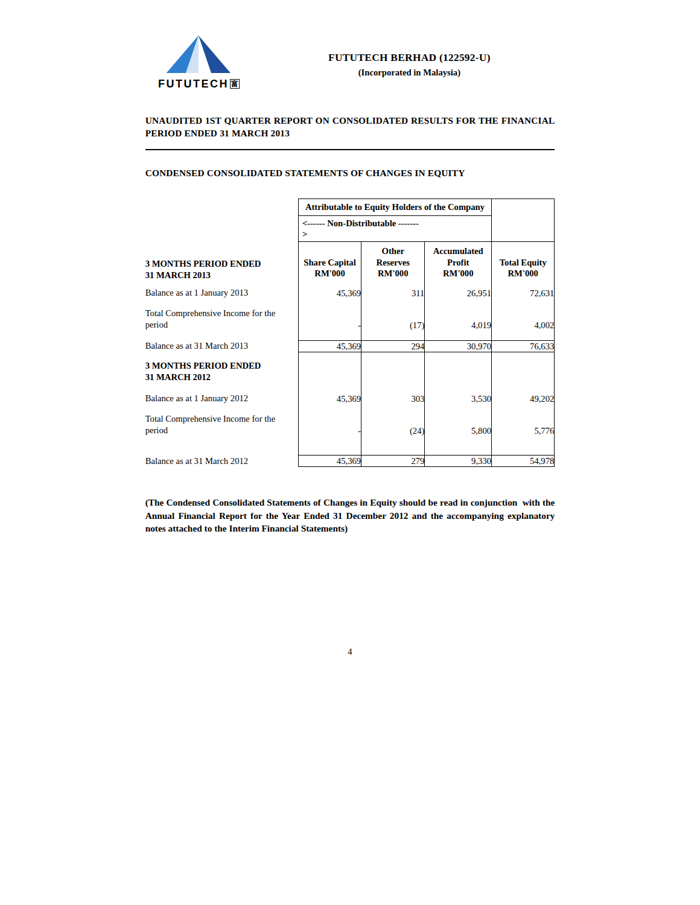FUTUTECH富
FUTUTECH BERHAD (122592-U)
(Incorporated in Malaysia)
UNAUDITED 1ST QUARTER REPORT ON CONSOLIDATED RESULTS FOR THE FINANCIAL PERIOD ENDED 31 MARCH 2013
CONDENSED CONSOLIDATED STATEMENTS OF CHANGES IN EQUITY
| | Attributable to Equity Holders of the Company | |
| | <------ Non-Distributable -------> | | |
| 3 MONTHS PERIOD ENDED 31 MARCH 2013 | Share Capital RM'000 | Other Reserves RM'000 | Accumulated Profit RM'000 | Total Equity RM'000 |
| Balance as at 1 January 2013 | 45,369 | 311 | 26,951 | 72,631 |
| Total Comprehensive Income for the | | | | |
| period | - | (17) | 4,019 | 4,002 |
| Balance as at 31 March 2013 | 45,369 | 294 | 30,970 | 76,633 |
| 3 MONTHS PERIOD ENDED 31 MARCH 2012 | | | | |
| Balance as at 1 January 2012 | 45,369 | 303 | 3,530 | 49,202 |
| Total Comprehensive Income for the | | | | |
| period | - | (24) | 5,800 | 5,776 |
| Balance as at 31 March 2012 | 45,369 | 279 | 9,330 | 54,978 |
(The Condensed Consolidated Statements of Changes in Equity should be read in conjunction with the Annual Financial Report for the Year Ended 31 December 2012 and the accompanying explanatory notes attached to the Interim Financial Statements)
4